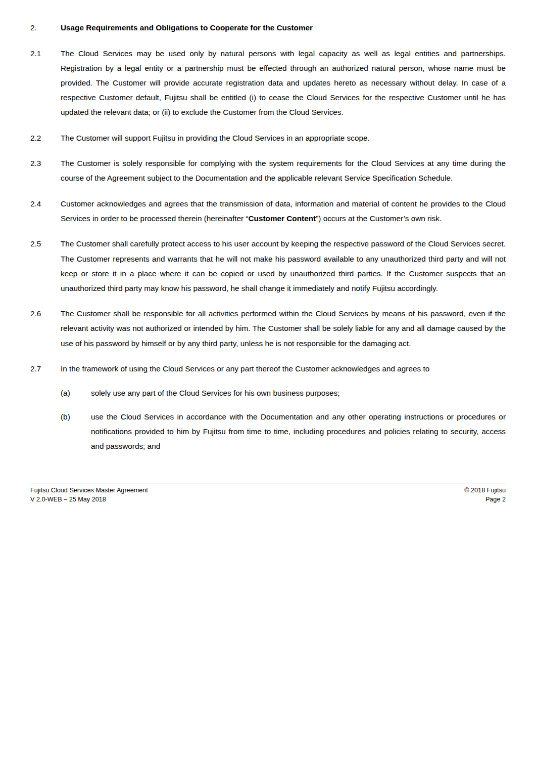2. Usage Requirements and Obligations to Cooperate for the Customer
2.1
The Cloud Services may be used only by natural persons with legal capacity as well as legal entities and partnerships. Registration by a legal entity or a partnership must be effected through an authorized natural person, whose name must be provided. The Customer will provide accurate registration data and updates hereto as necessary without delay. In case of a respective Customer default, Fujitsu shall be entitled (i) to cease the Cloud Services for the respective Customer until he has updated the relevant data; or (ii) to exclude the Customer from the Cloud Services.
2.2
The Customer will support Fujitsu in providing the Cloud Services in an appropriate scope.
2.3
The Customer is solely responsible for complying with the system requirements for the Cloud Services at any time during the course of the Agreement subject to the Documentation and the applicable relevant Service Specification Schedule.
2.4
Customer acknowledges and agrees that the transmission of data, information and material of content he provides to the Cloud Services in order to be processed therein (hereinafter “Customer Content”) occurs at the Customer’s own risk.
2.5
The Customer shall carefully protect access to his user account by keeping the respective password of the Cloud Services secret. The Customer represents and warrants that he will not make his password available to any unauthorized third party and will not keep or store it in a place where it can be copied or used by unauthorized third parties. If the Customer suspects that an unauthorized third party may know his password, he shall change it immediately and notify Fujitsu accordingly.
2.6
The Customer shall be responsible for all activities performed within the Cloud Services by means of his password, even if the relevant activity was not authorized or intended by him. The Customer shall be solely liable for any and all damage caused by the use of his password by himself or by any third party, unless he is not responsible for the damaging act.
2.7
In the framework of using the Cloud Services or any part thereof the Customer acknowledges and agrees to
(a)
solely use any part of the Cloud Services for his own business purposes;
(b)
use the Cloud Services in accordance with the Documentation and any other operating instructions or procedures or notifications provided to him by Fujitsu from time to time, including procedures and policies relating to security, access and passwords; and
Fujitsu Cloud Services Master Agreement V 2.0-WEB – 25 May 2018
© 2018 Fujitsu Page 2